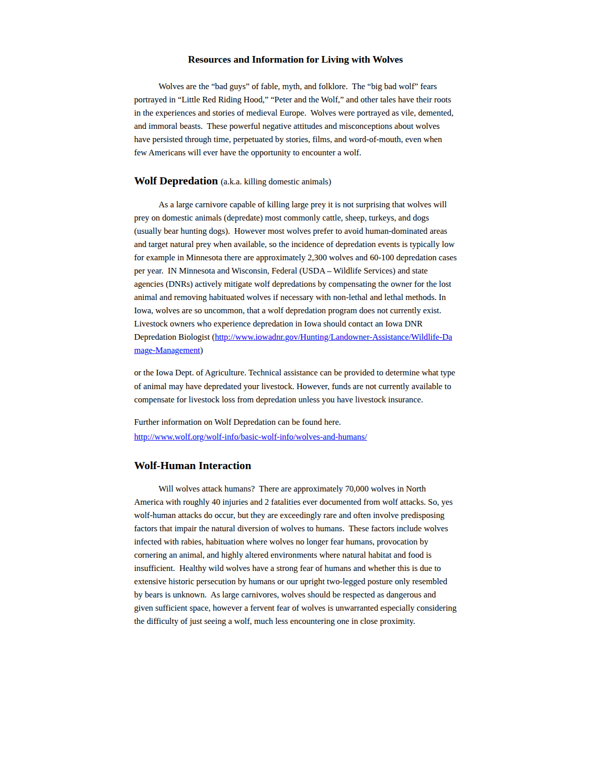Resources and Information for Living with Wolves
Wolves are the “bad guys” of fable, myth, and folklore. The “big bad wolf” fears portrayed in “Little Red Riding Hood,” “Peter and the Wolf,” and other tales have their roots in the experiences and stories of medieval Europe. Wolves were portrayed as vile, demented, and immoral beasts. These powerful negative attitudes and misconceptions about wolves have persisted through time, perpetuated by stories, films, and word-of-mouth, even when few Americans will ever have the opportunity to encounter a wolf.
Wolf Depredation (a.k.a. killing domestic animals)
As a large carnivore capable of killing large prey it is not surprising that wolves will prey on domestic animals (depredate) most commonly cattle, sheep, turkeys, and dogs (usually bear hunting dogs). However most wolves prefer to avoid human-dominated areas and target natural prey when available, so the incidence of depredation events is typically low for example in Minnesota there are approximately 2,300 wolves and 60-100 depredation cases per year. IN Minnesota and Wisconsin, Federal (USDA – Wildlife Services) and state agencies (DNRs) actively mitigate wolf depredations by compensating the owner for the lost animal and removing habituated wolves if necessary with non-lethal and lethal methods. In Iowa, wolves are so uncommon, that a wolf depredation program does not currently exist. Livestock owners who experience depredation in Iowa should contact an Iowa DNR Depredation Biologist (http://www.iowadnr.gov/Hunting/Landowner-Assistance/Wildlife-Damage-Management)
or the Iowa Dept. of Agriculture. Technical assistance can be provided to determine what type of animal may have depredated your livestock. However, funds are not currently available to compensate for livestock loss from depredation unless you have livestock insurance.
Further information on Wolf Depredation can be found here.
http://www.wolf.org/wolf-info/basic-wolf-info/wolves-and-humans/
Wolf-Human Interaction
Will wolves attack humans? There are approximately 70,000 wolves in North America with roughly 40 injuries and 2 fatalities ever documented from wolf attacks. So, yes wolf-human attacks do occur, but they are exceedingly rare and often involve predisposing factors that impair the natural diversion of wolves to humans. These factors include wolves infected with rabies, habituation where wolves no longer fear humans, provocation by cornering an animal, and highly altered environments where natural habitat and food is insufficient. Healthy wild wolves have a strong fear of humans and whether this is due to extensive historic persecution by humans or our upright two-legged posture only resembled by bears is unknown. As large carnivores, wolves should be respected as dangerous and given sufficient space, however a fervent fear of wolves is unwarranted especially considering the difficulty of just seeing a wolf, much less encountering one in close proximity.